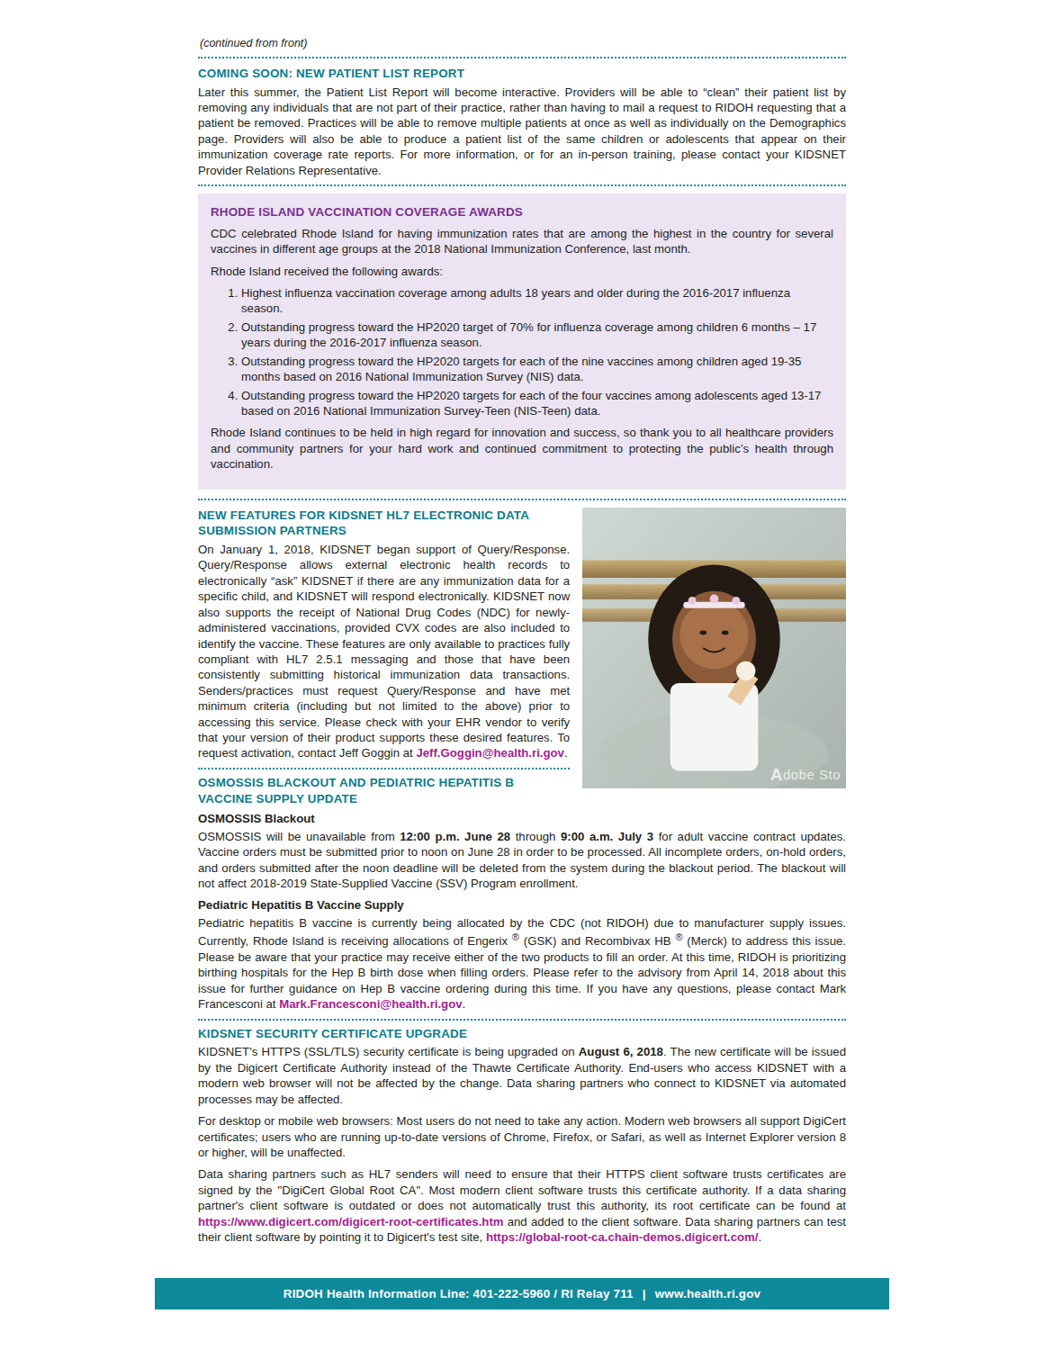(continued from front)
Coming Soon: New Patient List Report
Later this summer, the Patient List Report will become interactive. Providers will be able to “clean” their patient list by removing any individuals that are not part of their practice, rather than having to mail a request to RIDOH requesting that a patient be removed. Practices will be able to remove multiple patients at once as well as individually on the Demographics page. Providers will also be able to produce a patient list of the same children or adolescents that appear on their immunization coverage rate reports. For more information, or for an in-person training, please contact your KIDSNET Provider Relations Representative.
Rhode Island Vaccination Coverage Awards
CDC celebrated Rhode Island for having immunization rates that are among the highest in the country for several vaccines in different age groups at the 2018 National Immunization Conference, last month.
Rhode Island received the following awards:
Highest influenza vaccination coverage among adults 18 years and older during the 2016-2017 influenza season.
Outstanding progress toward the HP2020 target of 70% for influenza coverage among children 6 months – 17 years during the 2016-2017 influenza season.
Outstanding progress toward the HP2020 targets for each of the nine vaccines among children aged 19-35 months based on 2016 National Immunization Survey (NIS) data.
Outstanding progress toward the HP2020 targets for each of the four vaccines among adolescents aged 13-17 based on 2016 National Immunization Survey-Teen (NIS-Teen) data.
Rhode Island continues to be held in high regard for innovation and success, so thank you to all healthcare providers and community partners for your hard work and continued commitment to protecting the public’s health through vaccination.
New Features for KIDSNET HL7 Electronic Data Submission Partners
On January 1, 2018, KIDSNET began support of Query/Response. Query/Response allows external electronic health records to electronically “ask” KIDSNET if there are any immunization data for a specific child, and KIDSNET will respond electronically. KIDSNET now also supports the receipt of National Drug Codes (NDC) for newly-administered vaccinations, provided CVX codes are also included to identify the vaccine. These features are only available to practices fully compliant with HL7 2.5.1 messaging and those that have been consistently submitting historical immunization data transactions. Senders/practices must request Query/Response and have met minimum criteria (including but not limited to the above) prior to accessing this service. Please check with your EHR vendor to verify that your version of their product supports these desired features. To request activation, contact Jeff Goggin at Jeff.Goggin@health.ri.gov.
OSMOSSIS Blackout and Pediatric Hepatitis B Vaccine Supply Update
Adobe Sto
OSMOSSIS Blackout
OSMOSSIS will be unavailable from 12:00 p.m. June 28 through 9:00 a.m. July 3 for adult vaccine contract updates. Vaccine orders must be submitted prior to noon on June 28 in order to be processed. All incomplete orders, on-hold orders, and orders submitted after the noon deadline will be deleted from the system during the blackout period. The blackout will not affect 2018-2019 State-Supplied Vaccine (SSV) Program enrollment.
Pediatric Hepatitis B Vaccine Supply
Pediatric hepatitis B vaccine is currently being allocated by the CDC (not RIDOH) due to manufacturer supply issues. Currently, Rhode Island is receiving allocations of Engerix ® (GSK) and Recombivax HB ® (Merck) to address this issue. Please be aware that your practice may receive either of the two products to fill an order. At this time, RIDOH is prioritizing birthing hospitals for the Hep B birth dose when filling orders. Please refer to the advisory from April 14, 2018 about this issue for further guidance on Hep B vaccine ordering during this time. If you have any questions, please contact Mark Francesconi at Mark.Francesconi@health.ri.gov.
KIDSNET Security Certificate Upgrade
KIDSNET's HTTPS (SSL/TLS) security certificate is being upgraded on August 6, 2018. The new certificate will be issued by the Digicert Certificate Authority instead of the Thawte Certificate Authority. End-users who access KIDSNET with a modern web browser will not be affected by the change. Data sharing partners who connect to KIDSNET via automated processes may be affected.
For desktop or mobile web browsers: Most users do not need to take any action. Modern web browsers all support DigiCert certificates; users who are running up-to-date versions of Chrome, Firefox, or Safari, as well as Internet Explorer version 8 or higher, will be unaffected.
Data sharing partners such as HL7 senders will need to ensure that their HTTPS client software trusts certificates are signed by the "DigiCert Global Root CA". Most modern client software trusts this certificate authority. If a data sharing partner's client software is outdated or does not automatically trust this authority, its root certificate can be found at https://www.digicert.com/digicert-root-certificates.htm and added to the client software. Data sharing partners can test their client software by pointing it to Digicert's test site, https://global-root-ca.chain-demos.digicert.com/.
RIDOH Health Information Line: 401-222-5960 / RI Relay 711|www.health.ri.gov